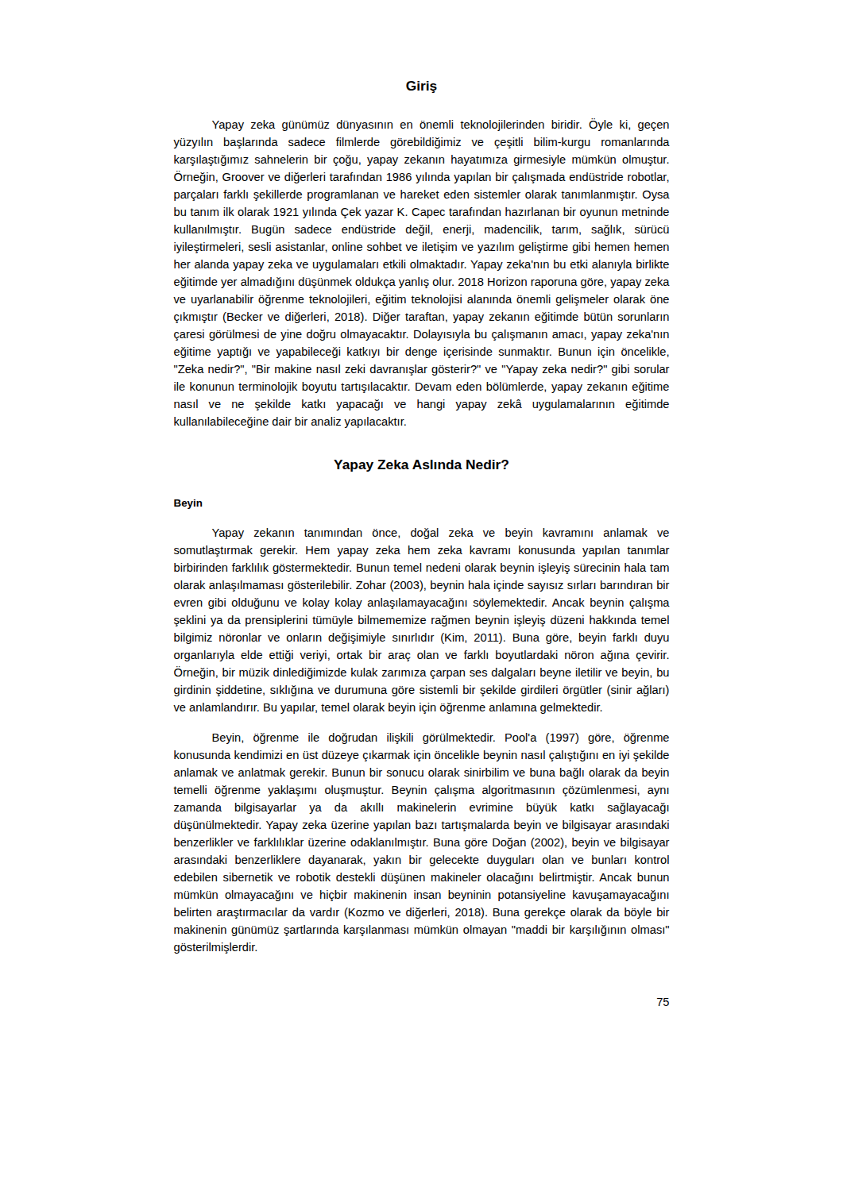Giriş
Yapay zeka günümüz dünyasının en önemli teknolojilerinden biridir. Öyle ki, geçen yüzyılın başlarında sadece filmlerde görebildiğimiz ve çeşitli bilim-kurgu romanlarında karşılaştığımız sahnelerin bir çoğu, yapay zekanın hayatımıza girmesiyle mümkün olmuştur. Örneğin, Groover ve diğerleri tarafından 1986 yılında yapılan bir çalışmada endüstride robotlar, parçaları farklı şekillerde programlanan ve hareket eden sistemler olarak tanımlanmıştır. Oysa bu tanım ilk olarak 1921 yılında Çek yazar K. Capec tarafından hazırlanan bir oyunun metninde kullanılmıştır. Bugün sadece endüstride değil, enerji, madencilik, tarım, sağlık, sürücü iyileştirmeleri, sesli asistanlar, online sohbet ve iletişim ve yazılım geliştirme gibi hemen hemen her alanda yapay zeka ve uygulamaları etkili olmaktadır. Yapay zeka'nın bu etki alanıyla birlikte eğitimde yer almadığını düşünmek oldukça yanlış olur. 2018 Horizon raporuna göre, yapay zeka ve uyarlanabilir öğrenme teknolojileri, eğitim teknolojisi alanında önemli gelişmeler olarak öne çıkmıştır (Becker ve diğerleri, 2018). Diğer taraftan, yapay zekanın eğitimde bütün sorunların çaresi görülmesi de yine doğru olmayacaktır. Dolayısıyla bu çalışmanın amacı, yapay zeka'nın eğitime yaptığı ve yapabileceği katkıyı bir denge içerisinde sunmaktır. Bunun için öncelikle, "Zeka nedir?", "Bir makine nasıl zeki davranışlar gösterir?" ve "Yapay zeka nedir?" gibi sorular ile konunun terminolojik boyutu tartışılacaktır. Devam eden bölümlerde, yapay zekanın eğitime nasıl ve ne şekilde katkı yapacağı ve hangi yapay zekâ uygulamalarının eğitimde kullanılabileceğine dair bir analiz yapılacaktır.
Yapay Zeka Aslında Nedir?
Beyin
Yapay zekanın tanımından önce, doğal zeka ve beyin kavramını anlamak ve somutlaştırmak gerekir. Hem yapay zeka hem zeka kavramı konusunda yapılan tanımlar birbirinden farklılık göstermektedir. Bunun temel nedeni olarak beynin işleyiş sürecinin hala tam olarak anlaşılmaması gösterilebilir. Zohar (2003), beynin hala içinde sayısız sırları barındıran bir evren gibi olduğunu ve kolay kolay anlaşılamayacağını söylemektedir. Ancak beynin çalışma şeklini ya da prensiplerini tümüyle bilmememize rağmen beynin işleyiş düzeni hakkında temel bilgimiz nöronlar ve onların değişimiyle sınırlıdır (Kim, 2011). Buna göre, beyin farklı duyu organlarıyla elde ettiği veriyi, ortak bir araç olan ve farklı boyutlardaki nöron ağına çevirir. Örneğin, bir müzik dinlediğimizde kulak zarımıza çarpan ses dalgaları beyne iletilir ve beyin, bu girdinin şiddetine, sıklığına ve durumuna göre sistemli bir şekilde girdileri örgütler (sinir ağları) ve anlamlandırır. Bu yapılar, temel olarak beyin için öğrenme anlamına gelmektedir.
Beyin, öğrenme ile doğrudan ilişkili görülmektedir. Pool'a (1997) göre, öğrenme konusunda kendimizi en üst düzeye çıkarmak için öncelikle beynin nasıl çalıştığını en iyi şekilde anlamak ve anlatmak gerekir. Bunun bir sonucu olarak sinirbilim ve buna bağlı olarak da beyin temelli öğrenme yaklaşımı oluşmuştur. Beynin çalışma algoritmasının çözümlenmesi, aynı zamanda bilgisayarlar ya da akıllı makinelerin evrimine büyük katkı sağlayacağı düşünülmektedir. Yapay zeka üzerine yapılan bazı tartışmalarda beyin ve bilgisayar arasındaki benzerlikler ve farklılıklar üzerine odaklanılmıştır. Buna göre Doğan (2002), beyin ve bilgisayar arasındaki benzerliklere dayanarak, yakın bir gelecekte duyguları olan ve bunları kontrol edebilen sibernetik ve robotik destekli düşünen makineler olacağını belirtmiştir. Ancak bunun mümkün olmayacağını ve hiçbir makinenin insan beyninin potansiyeline kavuşamayacağını belirten araştırmacılar da vardır (Kozmo ve diğerleri, 2018). Buna gerekçe olarak da böyle bir makinenin günümüz şartlarında karşılanması mümkün olmayan "maddi bir karşılığının olması" gösterilmişlerdir.
75